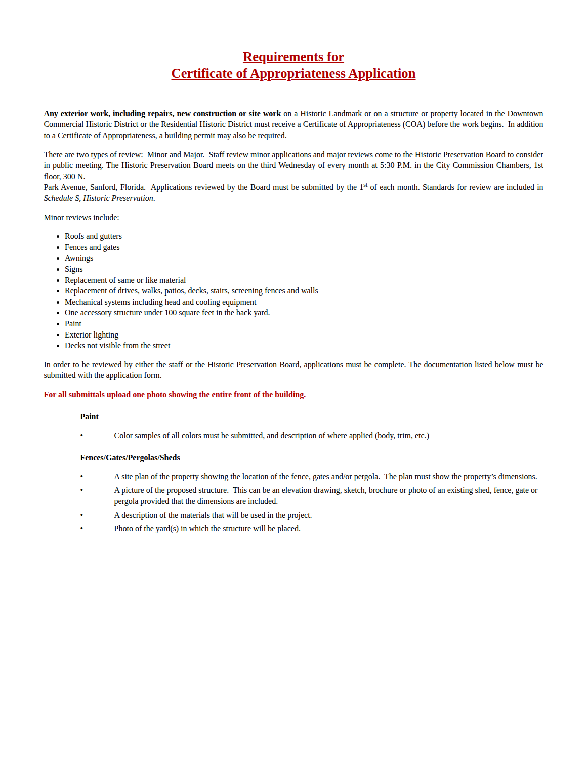Requirements forCertificate of Appropriateness Application
Any exterior work, including repairs, new construction or site work on a Historic Landmark or on a structure or property located in the Downtown Commercial Historic District or the Residential Historic District must receive a Certificate of Appropriateness (COA) before the work begins. In addition to a Certificate of Appropriateness, a building permit may also be required.
There are two types of review: Minor and Major. Staff review minor applications and major reviews come to the Historic Preservation Board to consider in public meeting. The Historic Preservation Board meets on the third Wednesday of every month at 5:30 P.M. in the City Commission Chambers, 1st floor, 300 N.
Park Avenue, Sanford, Florida. Applications reviewed by the Board must be submitted by the 1st of each month. Standards for review are included in Schedule S, Historic Preservation.
Minor reviews include:
Roofs and gutters
Fences and gates
Awnings
Signs
Replacement of same or like material
Replacement of drives, walks, patios, decks, stairs, screening fences and walls
Mechanical systems including head and cooling equipment
One accessory structure under 100 square feet in the back yard.
Paint
Exterior lighting
Decks not visible from the street
In order to be reviewed by either the staff or the Historic Preservation Board, applications must be complete. The documentation listed below must be submitted with the application form.
For all submittals upload one photo showing the entire front of the building.
Paint
• Color samples of all colors must be submitted, and description of where applied (body, trim, etc.)
Fences/Gates/Pergolas/Sheds
• A site plan of the property showing the location of the fence, gates and/or pergola. The plan must show the property’s dimensions.
• A picture of the proposed structure. This can be an elevation drawing, sketch, brochure or photo of an existing shed, fence, gate or pergola provided that the dimensions are included.
• A description of the materials that will be used in the project.
• Photo of the yard(s) in which the structure will be placed.